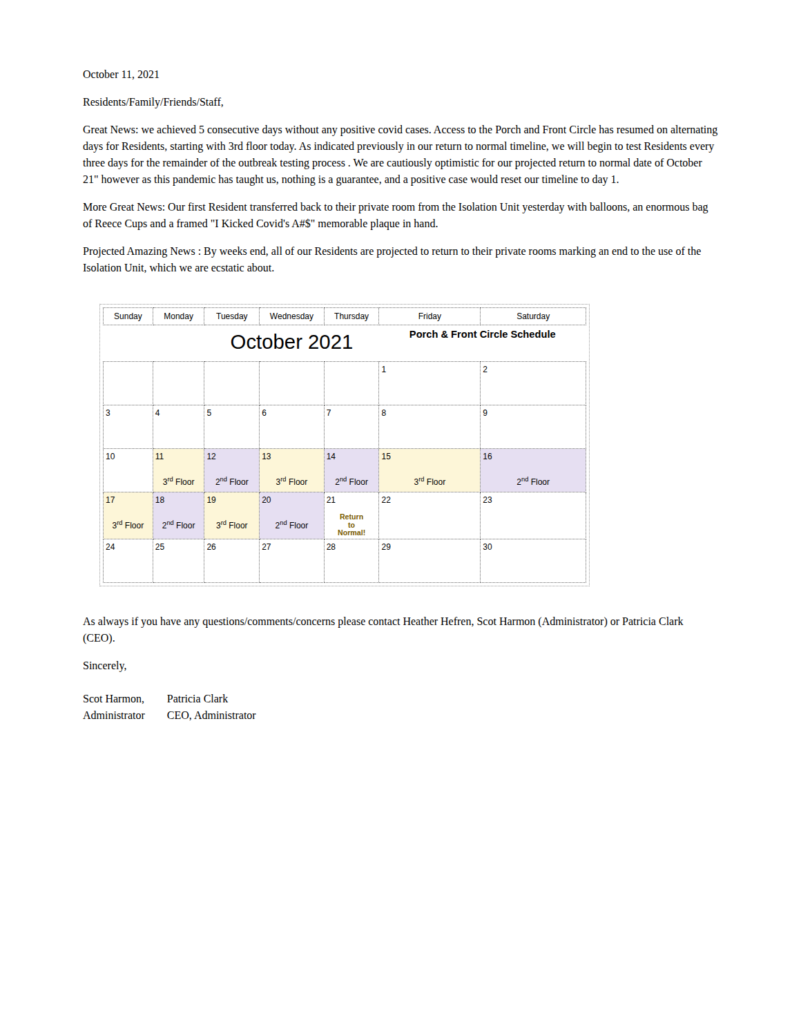October 11, 2021
Residents/Family/Friends/Staff,
Great News: we achieved 5 consecutive days without any positive covid cases. Access to the Porch and Front Circle has resumed on alternating days for Residents, starting with 3rd floor today. As indicated previously in our return to normal timeline, we will begin to test Residents every three days for the remainder of the outbreak testing process . We are cautiously optimistic for our projected return to normal date of October 21" however as this pandemic has taught us, nothing is a guarantee, and a positive case would reset our timeline to day 1.
More Great News: Our first Resident transferred back to their private room from the Isolation Unit yesterday with balloons, an enormous bag of Reece Cups and a framed "I Kicked Covid's A#$" memorable plaque in hand.
Projected Amazing News : By weeks end, all of our Residents are projected to return to their private rooms marking an end to the use of the Isolation Unit, which we are ecstatic about.
| | October 2021 | Porch & Front Circle Schedule |
| Sunday | Monday | Tuesday | Wednesday | Thursday | Friday | Saturday |
| | | | | | 1 | 2 |
| 3 | 4 | 5 | 6 | 7 | 8 | 9 |
| 10 | 11 3 rd Floor | 12 2 nd Floor | 13 3 rd Floor | 14 2 nd Floor | 15 3 rd Floor | 16 2 nd Floor |
| 17 3 rd Floor | 18 2 nd Floor | 19 3 rd Floor | 20 2 nd Floor | 21 Return to Normal! | 22 | 23 |
| 24 | 25 | 26 | 27 | 28 | 29 | 30 |
As always if you have any questions/comments/concerns please contact Heather Hefren, Scot Harmon (Administrator) or Patricia Clark (CEO).
Sincerely,
| Scot Harmon, | Patricia Clark |
| Administrator | CEO, Administrator |